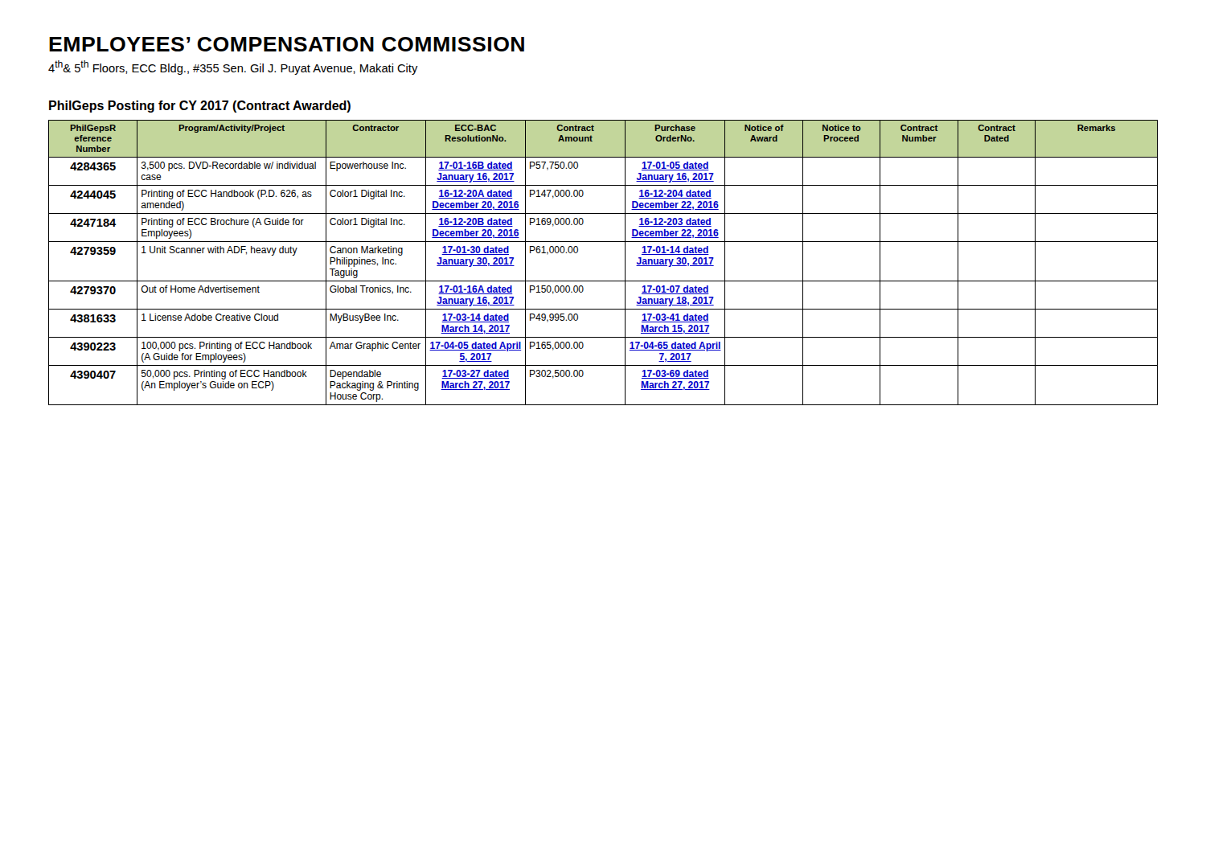EMPLOYEES’ COMPENSATION COMMISSION
4th& 5th Floors, ECC Bldg., #355 Sen. Gil J. Puyat Avenue, Makati City
PhilGeps Posting for CY 2017 (Contract Awarded)
| PhilGepsR eference Number | Program/Activity/Project | Contractor | ECC-BAC ResolutionNo. | Contract Amount | Purchase OrderNo. | Notice of Award | Notice to Proceed | Contract Number | Contract Dated | Remarks |
| --- | --- | --- | --- | --- | --- | --- | --- | --- | --- | --- |
| 4284365 | 3,500 pcs. DVD-Recordable w/ individual case | Epowerhouse Inc. | 17-01-16B dated January 16, 2017 | P57,750.00 | 17-01-05 dated January 16, 2017 | | | | | |
| 4244045 | Printing of ECC Handbook (P.D. 626, as amended) | Color1 Digital Inc. | 16-12-20A dated December 20, 2016 | P147,000.00 | 16-12-204 dated December 22, 2016 | | | | | |
| 4247184 | Printing of ECC Brochure (A Guide for Employees) | Color1 Digital Inc. | 16-12-20B dated December 20, 2016 | P169,000.00 | 16-12-203 dated December 22, 2016 | | | | | |
| 4279359 | 1 Unit Scanner with ADF, heavy duty | Canon Marketing Philippines, Inc. Taguig | 17-01-30 dated January 30, 2017 | P61,000.00 | 17-01-14 dated January 30, 2017 | | | | | |
| 4279370 | Out of Home Advertisement | Global Tronics, Inc. | 17-01-16A dated January 16, 2017 | P150,000.00 | 17-01-07 dated January 18, 2017 | | | | | |
| 4381633 | 1 License Adobe Creative Cloud | MyBusyBee Inc. | 17-03-14 dated March 14, 2017 | P49,995.00 | 17-03-41 dated March 15, 2017 | | | | | |
| 4390223 | 100,000 pcs. Printing of ECC Handbook (A Guide for Employees) | Amar Graphic Center | 17-04-05 dated April 5, 2017 | P165,000.00 | 17-04-65 dated April 7, 2017 | | | | | |
| 4390407 | 50,000 pcs. Printing of ECC Handbook (An Employer’s Guide on ECP) | Dependable Packaging & Printing House Corp. | 17-03-27 dated March 27, 2017 | P302,500.00 | 17-03-69 dated March 27, 2017 | | | | | |